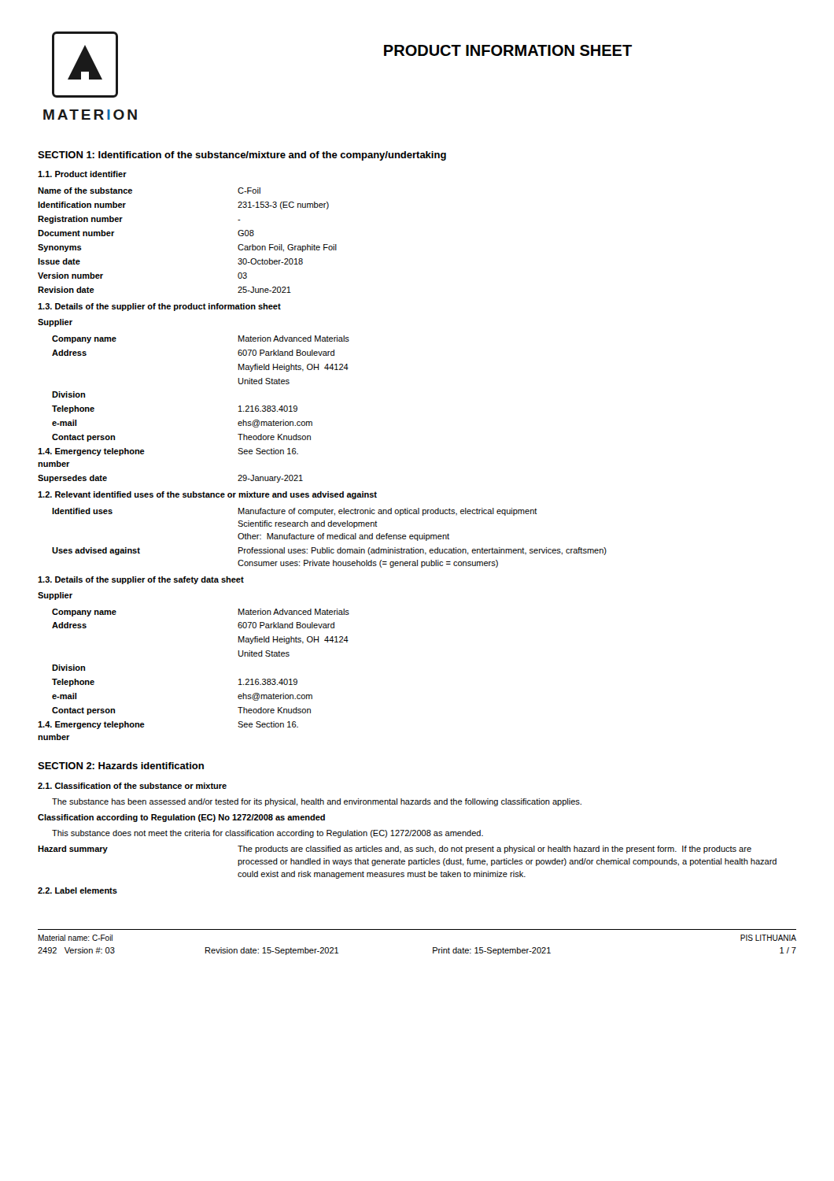MATER ION
PRODUCT INFORMATION SHEET
SECTION 1: Identification of the substance/mixture and of the company/undertaking
1.1. Product identifier
| Name of the substance | C-Foil |
| Identification number | 231-153-3 (EC number) |
| Registration number | - |
| Document number | G08 |
| Synonyms | Carbon Foil, Graphite Foil |
| Issue date | 30-October-2018 |
| Version number | 03 |
| Revision date | 25-June-2021 |
1.3. Details of the supplier of the product information sheet
Supplier
| Company name | Materion Advanced Materials |
| Address | 6070 Parkland Boulevard |
| | Mayfield Heights, OH 44124 |
| | United States |
| Division | |
| Telephone | 1.216.383.4019 |
| e-mail | ehs@materion.com |
| Contact person | Theodore Knudson |
| 1.4. Emergency telephone number | See Section 16. |
| Supersedes date | 29-January-2021 |
1.2. Relevant identified uses of the substance or mixture and uses advised against
| Identified uses | Manufacture of computer, electronic and optical products, electrical equipment Scientific research and development Other: Manufacture of medical and defense equipment |
| Uses advised against | Professional uses: Public domain (administration, education, entertainment, services, craftsmen) Consumer uses: Private households (= general public = consumers) |
1.3. Details of the supplier of the safety data sheet
Supplier
| Company name | Materion Advanced Materials |
| Address | 6070 Parkland Boulevard |
| | Mayfield Heights, OH 44124 |
| | United States |
| Division | |
| Telephone | 1.216.383.4019 |
| e-mail | ehs@materion.com |
| Contact person | Theodore Knudson |
| 1.4. Emergency telephone number | See Section 16. |
SECTION 2: Hazards identification
2.1. Classification of the substance or mixture
The substance has been assessed and/or tested for its physical, health and environmental hazards and the following classification applies.
Classification according to Regulation (EC) No 1272/2008 as amended
This substance does not meet the criteria for classification according to Regulation (EC) 1272/2008 as amended.
| Hazard summary | The products are classified as articles and, as such, do not present a physical or health hazard in the present form. If the products are processed or handled in ways that generate particles (dust, fume, particles or powder) and/or chemical compounds, a potential health hazard could exist and risk management measures must be taken to minimize risk. |
2.2. Label elements
Material name: C-Foil
PIS LITHUANIA
2492 Version #: 03
Revision date: 15-September-2021
Print date: 15-September-2021
1 / 7